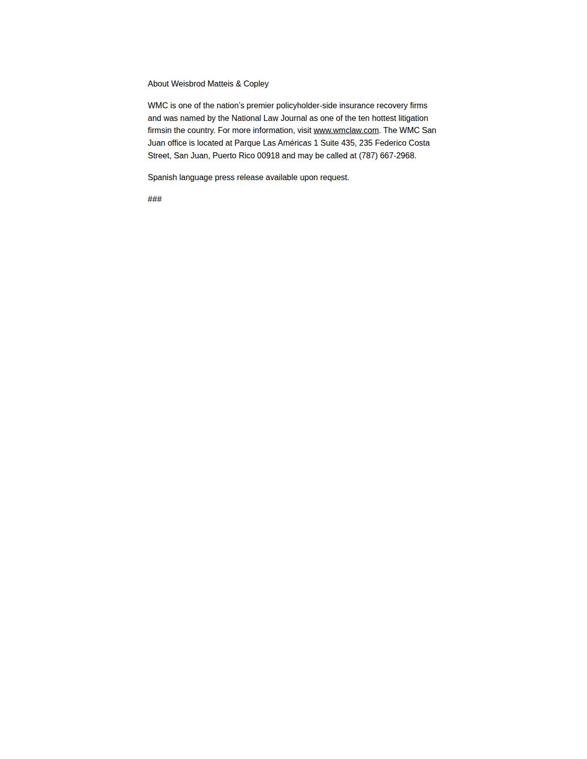About Weisbrod Matteis & Copley
WMC is one of the nation’s premier policyholder-side insurance recovery firms and was named by the National Law Journal as one of the ten hottest litigation firmsin the country. For more information, visit www.wmclaw.com. The WMC San Juan office is located at Parque Las Américas 1 Suite 435, 235 Federico Costa Street, San Juan, Puerto Rico 00918 and may be called at (787) 667-2968.
Spanish language press release available upon request.
###